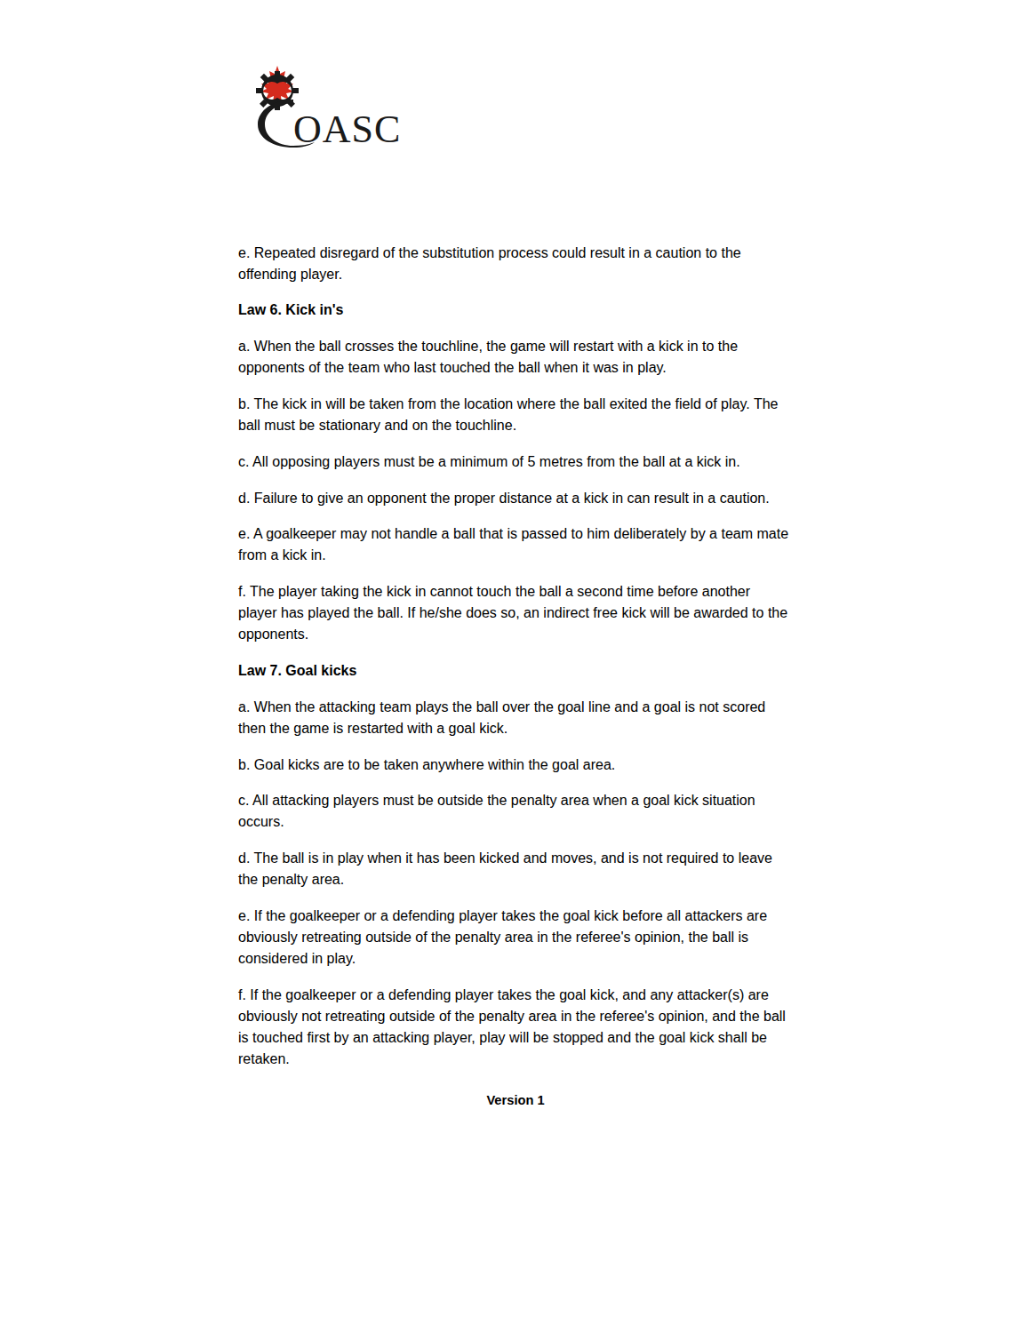OASC
e. Repeated disregard of the substitution process could result in a caution to the offending player.
Law 6. Kick in's
a. When the ball crosses the touchline, the game will restart with a kick in to the opponents of the team who last touched the ball when it was in play.
b. The kick in will be taken from the location where the ball exited the field of play. The ball must be stationary and on the touchline.
c. All opposing players must be a minimum of 5 metres from the ball at a kick in.
d. Failure to give an opponent the proper distance at a kick in can result in a caution.
e. A goalkeeper may not handle a ball that is passed to him deliberately by a team mate from a kick in.
f. The player taking the kick in cannot touch the ball a second time before another player has played the ball. If he/she does so, an indirect free kick will be awarded to the opponents.
Law 7. Goal kicks
a. When the attacking team plays the ball over the goal line and a goal is not scored then the game is restarted with a goal kick.
b. Goal kicks are to be taken anywhere within the goal area.
c. All attacking players must be outside the penalty area when a goal kick situation occurs.
d. The ball is in play when it has been kicked and moves, and is not required to leave the penalty area.
e. If the goalkeeper or a defending player takes the goal kick before all attackers are obviously retreating outside of the penalty area in the referee's opinion, the ball is considered in play.
f. If the goalkeeper or a defending player takes the goal kick, and any attacker(s) are obviously not retreating outside of the penalty area in the referee's opinion, and the ball is touched first by an attacking player, play will be stopped and the goal kick shall be retaken.
Version 1